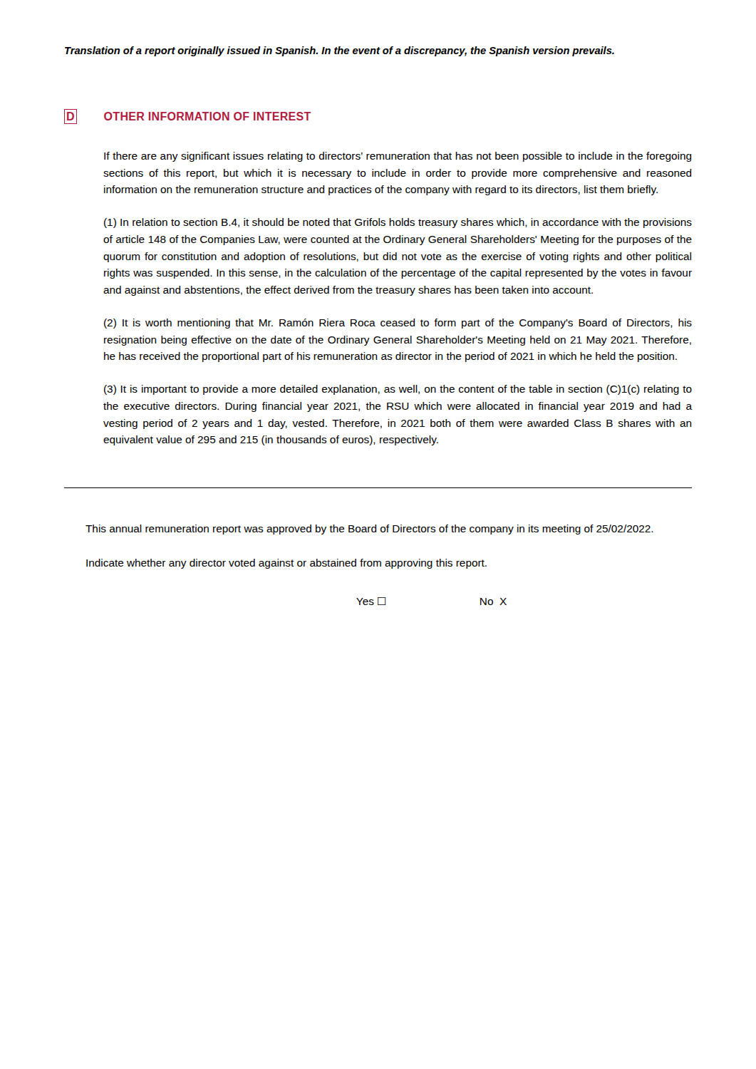Translation of a report originally issued in Spanish. In the event of a discrepancy, the Spanish version prevails.
D OTHER INFORMATION OF INTEREST
If there are any significant issues relating to directors’ remuneration that has not been possible to include in the foregoing sections of this report, but which it is necessary to include in order to provide more comprehensive and reasoned information on the remuneration structure and practices of the company with regard to its directors, list them briefly.
(1) In relation to section B.4, it should be noted that Grifols holds treasury shares which, in accordance with the provisions of article 148 of the Companies Law, were counted at the Ordinary General Shareholders' Meeting for the purposes of the quorum for constitution and adoption of resolutions, but did not vote as the exercise of voting rights and other political rights was suspended. In this sense, in the calculation of the percentage of the capital represented by the votes in favour and against and abstentions, the effect derived from the treasury shares has been taken into account.
(2) It is worth mentioning that Mr. Ramón Riera Roca ceased to form part of the Company's Board of Directors, his resignation being effective on the date of the Ordinary General Shareholder's Meeting held on 21 May 2021. Therefore, he has received the proportional part of his remuneration as director in the period of 2021 in which he held the position.
(3) It is important to provide a more detailed explanation, as well, on the content of the table in section (C)1(c) relating to the executive directors. During financial year 2021, the RSU which were allocated in financial year 2019 and had a vesting period of 2 years and 1 day, vested. Therefore, in 2021 both of them were awarded Class B shares with an equivalent value of 295 and 215 (in thousands of euros), respectively.
This annual remuneration report was approved by the Board of Directors of the company in its meeting of 25/02/2022.
Indicate whether any director voted against or abstained from approving this report.
Yes ☐No X